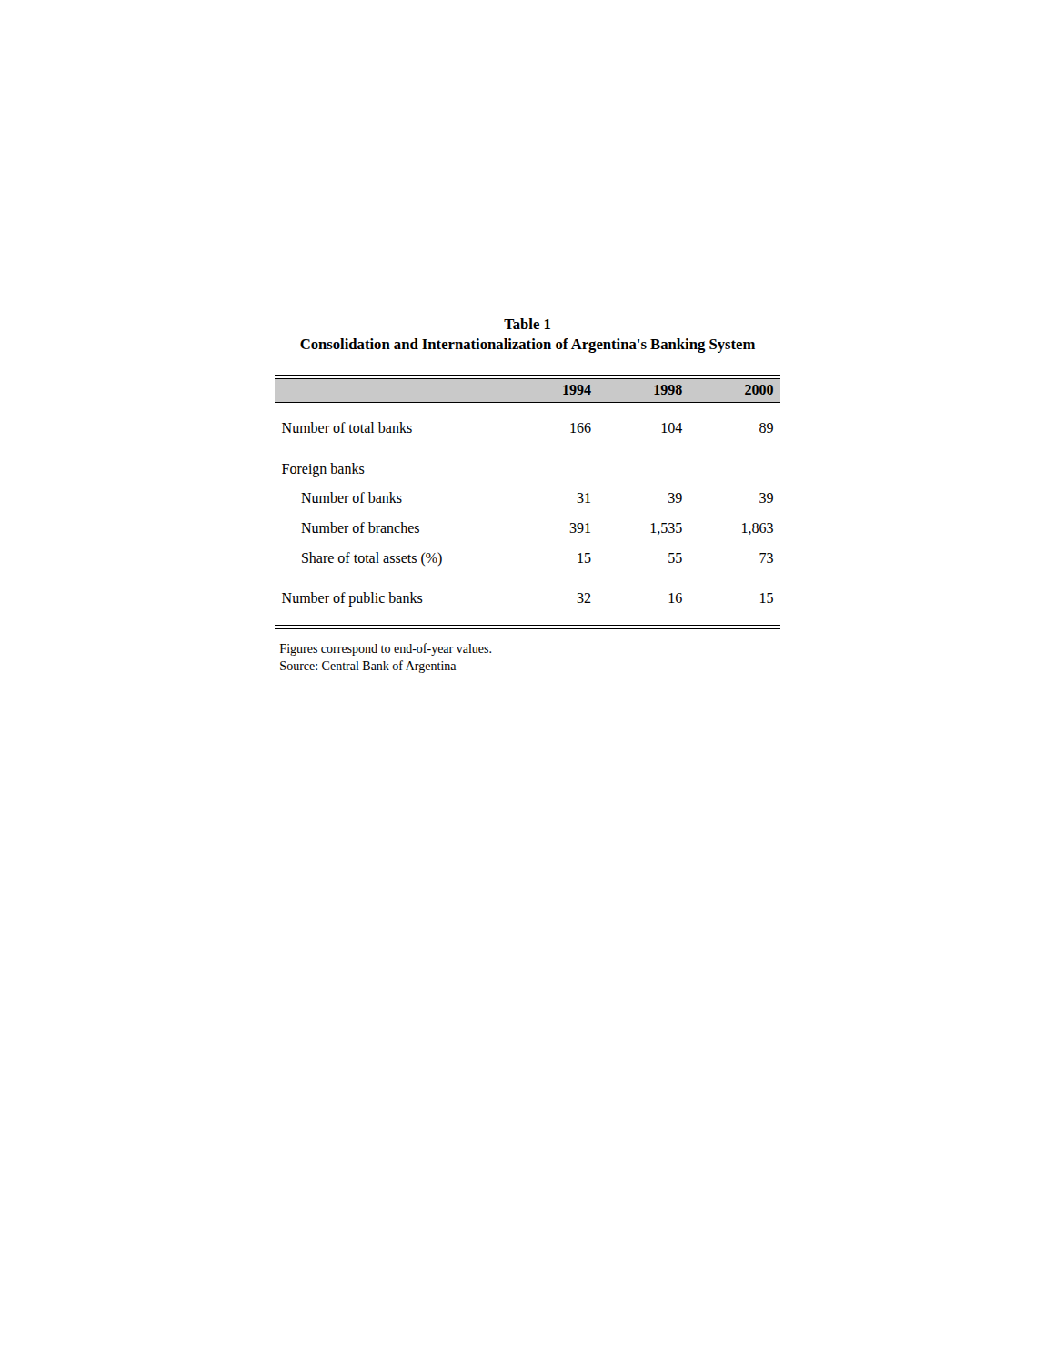Table 1 Consolidation and Internationalization of Argentina's Banking System
| | 1994 | 1998 | 2000 |
| --- | --- | --- | --- |
| Number of total banks | 166 | 104 | 89 |
| Foreign banks | | | |
| Number of banks | 31 | 39 | 39 |
| Number of branches | 391 | 1,535 | 1,863 |
| Share of total assets (%) | 15 | 55 | 73 |
| Number of public banks | 32 | 16 | 15 |
Figures correspond to end-of-year values.
Source: Central Bank of Argentina